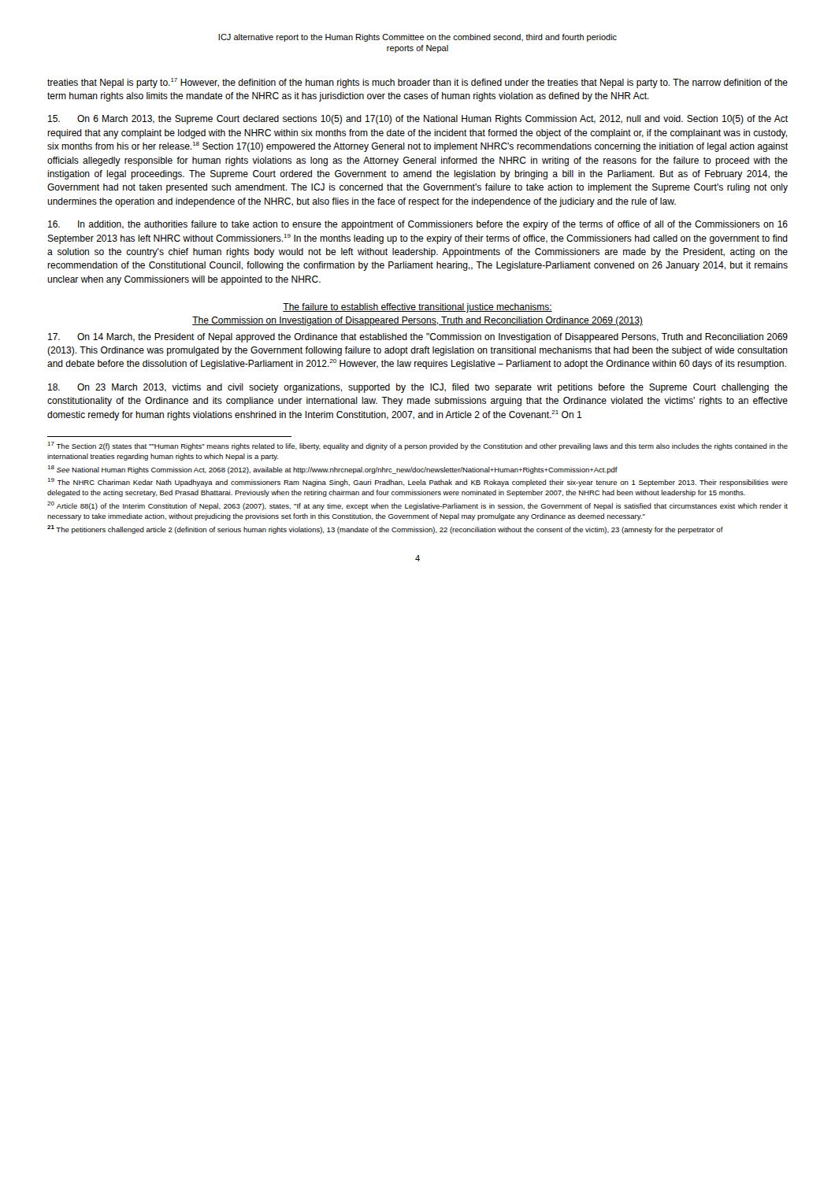ICJ alternative report to the Human Rights Committee on the combined second, third and fourth periodic
reports of Nepal
treaties that Nepal is party to.17 However, the definition of the human rights is much broader than it is defined under the treaties that Nepal is party to. The narrow definition of the term human rights also limits the mandate of the NHRC as it has jurisdiction over the cases of human rights violation as defined by the NHR Act.
15. On 6 March 2013, the Supreme Court declared sections 10(5) and 17(10) of the National Human Rights Commission Act, 2012, null and void. Section 10(5) of the Act required that any complaint be lodged with the NHRC within six months from the date of the incident that formed the object of the complaint or, if the complainant was in custody, six months from his or her release.18 Section 17(10) empowered the Attorney General not to implement NHRC's recommendations concerning the initiation of legal action against officials allegedly responsible for human rights violations as long as the Attorney General informed the NHRC in writing of the reasons for the failure to proceed with the instigation of legal proceedings. The Supreme Court ordered the Government to amend the legislation by bringing a bill in the Parliament. But as of February 2014, the Government had not taken presented such amendment. The ICJ is concerned that the Government's failure to take action to implement the Supreme Court's ruling not only undermines the operation and independence of the NHRC, but also flies in the face of respect for the independence of the judiciary and the rule of law.
16. In addition, the authorities failure to take action to ensure the appointment of Commissioners before the expiry of the terms of office of all of the Commissioners on 16 September 2013 has left NHRC without Commissioners.19 In the months leading up to the expiry of their terms of office, the Commissioners had called on the government to find a solution so the country's chief human rights body would not be left without leadership. Appointments of the Commissioners are made by the President, acting on the recommendation of the Constitutional Council, following the confirmation by the Parliament hearing,, The Legislature-Parliament convened on 26 January 2014, but it remains unclear when any Commissioners will be appointed to the NHRC.
The failure to establish effective transitional justice mechanisms:
The Commission on Investigation of Disappeared Persons, Truth and Reconciliation Ordinance 2069 (2013)
17. On 14 March, the President of Nepal approved the Ordinance that established the "Commission on Investigation of Disappeared Persons, Truth and Reconciliation 2069 (2013). This Ordinance was promulgated by the Government following failure to adopt draft legislation on transitional mechanisms that had been the subject of wide consultation and debate before the dissolution of Legislative-Parliament in 2012.20 However, the law requires Legislative – Parliament to adopt the Ordinance within 60 days of its resumption.
18. On 23 March 2013, victims and civil society organizations, supported by the ICJ, filed two separate writ petitions before the Supreme Court challenging the constitutionality of the Ordinance and its compliance under international law. They made submissions arguing that the Ordinance violated the victims' rights to an effective domestic remedy for human rights violations enshrined in the Interim Constitution, 2007, and in Article 2 of the Covenant.21 On 1
17 The Section 2(f) states that ""Human Rights" means rights related to life, liberty, equality and dignity of a person provided by the Constitution and other prevailing laws and this term also includes the rights contained in the international treaties regarding human rights to which Nepal is a party.
18 See National Human Rights Commission Act, 2068 (2012), available at http://www.nhrcnepal.org/nhrc_new/doc/newsletter/National+Human+Rights+Commission+Act.pdf
19 The NHRC Chariman Kedar Nath Upadhyaya and commissioners Ram Nagina Singh, Gauri Pradhan, Leela Pathak and KB Rokaya completed their six-year tenure on 1 September 2013. Their responsibilities were delegated to the acting secretary, Bed Prasad Bhattarai. Previously when the retiring chairman and four commissioners were nominated in September 2007, the NHRC had been without leadership for 15 months.
20 Article 88(1) of the Interim Constitution of Nepal, 2063 (2007), states, "If at any time, except when the Legislative-Parliament is in session, the Government of Nepal is satisfied that circumstances exist which render it necessary to take immediate action, without prejudicing the provisions set forth in this Constitution, the Government of Nepal may promulgate any Ordinance as deemed necessary."
21 The petitioners challenged article 2 (definition of serious human rights violations), 13 (mandate of the Commission), 22 (reconciliation without the consent of the victim), 23 (amnesty for the perpetrator of
4